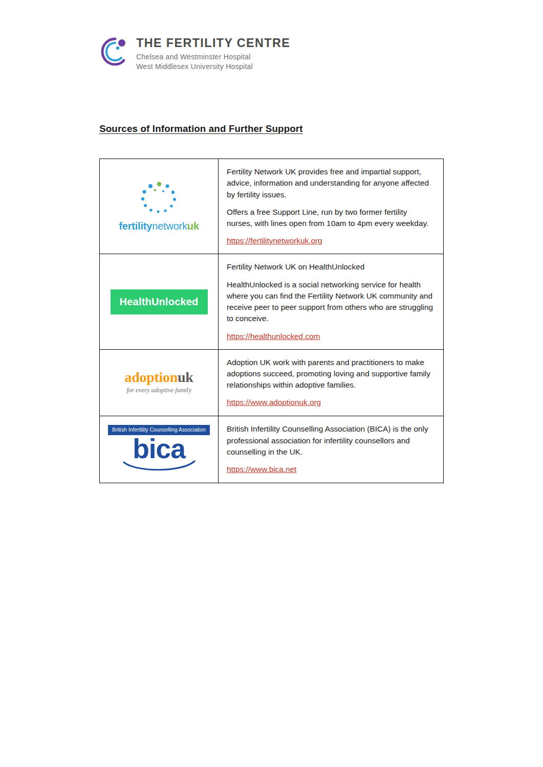THE FERTILITY CENTRE
Chelsea and Westminster Hospital
West Middlesex University Hospital
Sources of Information and Further Support
| fertility network uk | Fertility Network UK provides free and impartial support, advice, information and understanding for anyone affected by fertility issues. Offers a free Support Line, run by two former fertility nurses, with lines open from 10am to 4pm every weekday. https://fertilitynetworkuk.org |
| HealthUnlocked | Fertility Network UK on HealthUnlocked HealthUnlocked is a social networking service for health where you can find the Fertility Network UK community and receive peer to peer support from others who are struggling to conceive. https://healthunlocked.com |
| adoption uk for every adoptive family | Adoption UK work with parents and practitioners to make adoptions succeed, promoting loving and supportive family relationships within adoptive families. https://www.adoptionuk.org |
| British Infertility Counselling Association bica | British Infertility Counselling Association (BICA) is the only professional association for infertility counsellors and counselling in the UK. https://www.bica.net |